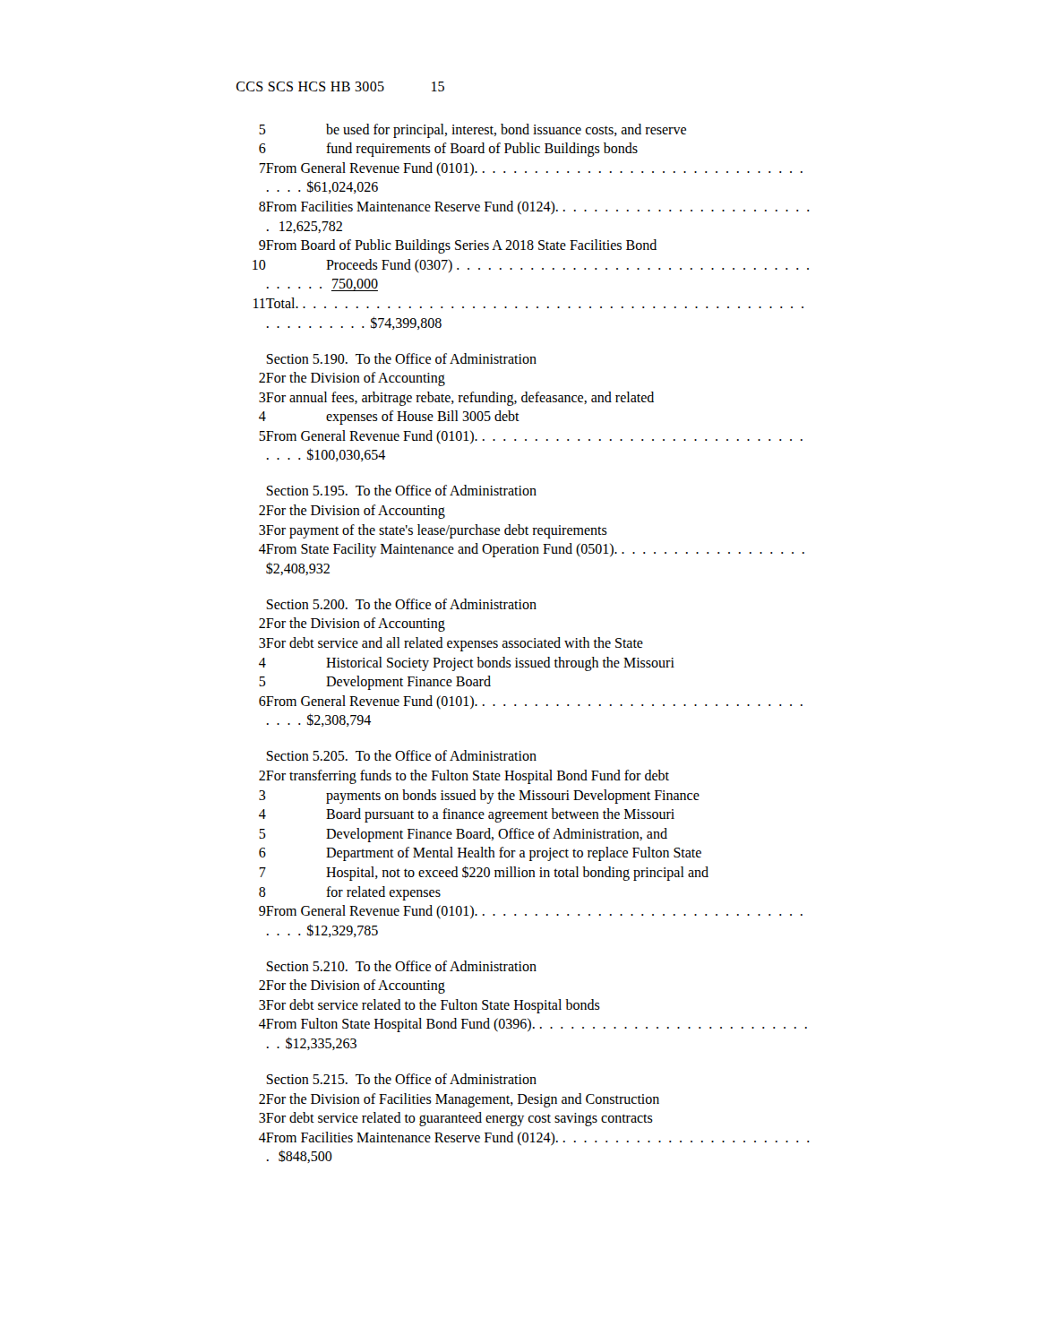CCS SCS HCS HB 3005 15
| 5 | be used for principal, interest, bond issuance costs, and reserve |
| 6 | fund requirements of Board of Public Buildings bonds |
| 7 | From General Revenue Fund (0101). . . . . . . . . . . . . . . . . . . . . . . . . . . . . . . . . . . . $61,024,026 |
| 8 | From Facilities Maintenance Reserve Fund (0124). . . . . . . . . . . . . . . . . . . . . . . . . . 12,625,782 |
| 9 | From Board of Public Buildings Series A 2018 State Facilities Bond |
| 10 | Proceeds Fund (0307) . . . . . . . . . . . . . . . . . . . . . . . . . . . . . . . . . . . . . . . . 750,000 |
| 11 | Total. . . . . . . . . . . . . . . . . . . . . . . . . . . . . . . . . . . . . . . . . . . . . . . . . . . . . . . . . . . $74,399,808 |
| | Section 5.190. To the Office of Administration |
| 2 | For the Division of Accounting |
| 3 | For annual fees, arbitrage rebate, refunding, defeasance, and related |
| 4 | expenses of House Bill 3005 debt |
| 5 | From General Revenue Fund (0101). . . . . . . . . . . . . . . . . . . . . . . . . . . . . . . . . . . . $100,030,654 |
| | Section 5.195. To the Office of Administration |
| 2 | For the Division of Accounting |
| 3 | For payment of the state's lease/purchase debt requirements |
| 4 | From State Facility Maintenance and Operation Fund (0501). . . . . . . . . . . . . . . . . . . $2,408,932 |
| | Section 5.200. To the Office of Administration |
| 2 | For the Division of Accounting |
| 3 | For debt service and all related expenses associated with the State |
| 4 | Historical Society Project bonds issued through the Missouri |
| 5 | Development Finance Board |
| 6 | From General Revenue Fund (0101). . . . . . . . . . . . . . . . . . . . . . . . . . . . . . . . . . . . $2,308,794 |
| | Section 5.205. To the Office of Administration |
| 2 | For transferring funds to the Fulton State Hospital Bond Fund for debt |
| 3 | payments on bonds issued by the Missouri Development Finance |
| 4 | Board pursuant to a finance agreement between the Missouri |
| 5 | Development Finance Board, Office of Administration, and |
| 6 | Department of Mental Health for a project to replace Fulton State |
| 7 | Hospital, not to exceed $220 million in total bonding principal and |
| 8 | for related expenses |
| 9 | From General Revenue Fund (0101). . . . . . . . . . . . . . . . . . . . . . . . . . . . . . . . . . . . $12,329,785 |
| | Section 5.210. To the Office of Administration |
| 2 | For the Division of Accounting |
| 3 | For debt service related to the Fulton State Hospital bonds |
| 4 | From Fulton State Hospital Bond Fund (0396). . . . . . . . . . . . . . . . . . . . . . . . . . . . . $12,335,263 |
| | Section 5.215. To the Office of Administration |
| 2 | For the Division of Facilities Management, Design and Construction |
| 3 | For debt service related to guaranteed energy cost savings contracts |
| 4 | From Facilities Maintenance Reserve Fund (0124). . . . . . . . . . . . . . . . . . . . . . . . . . $848,500 |